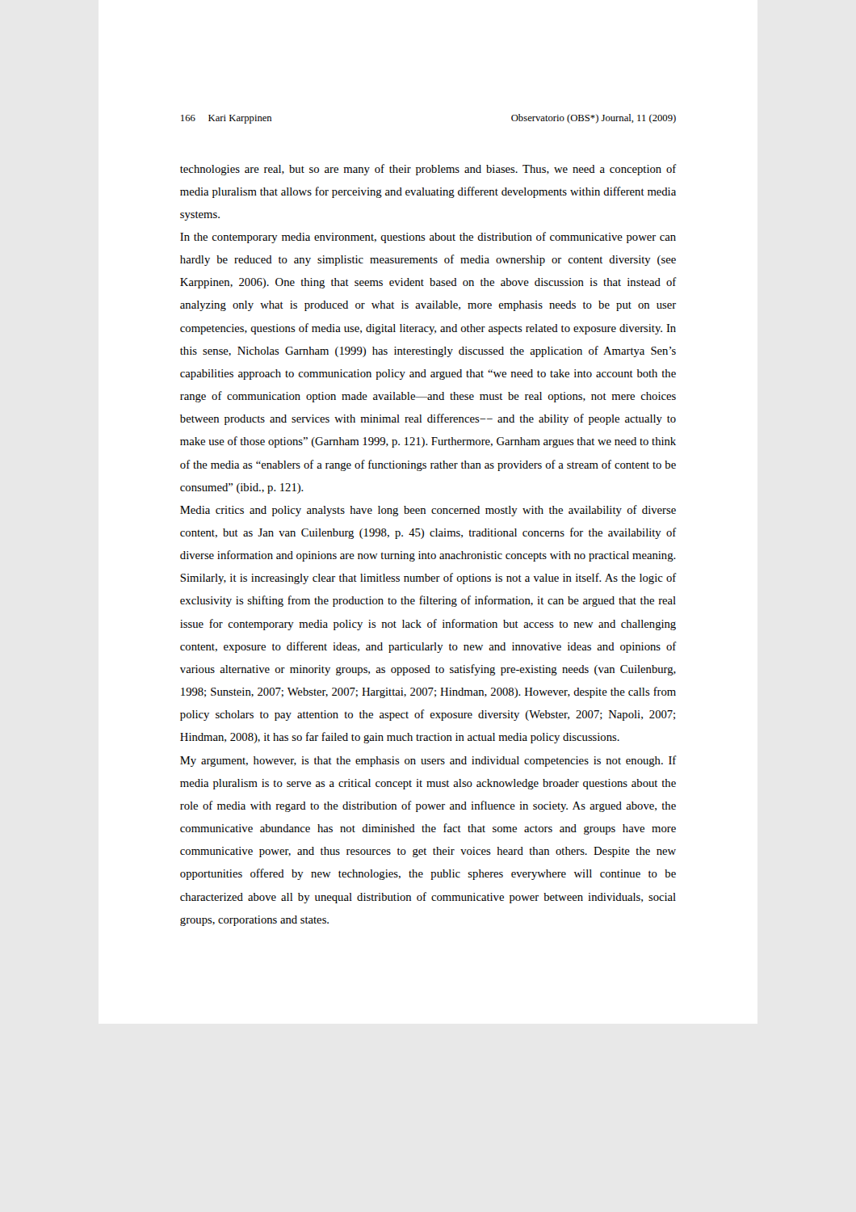166 Kari Karppinen Observatorio (OBS*) Journal, 11 (2009)
technologies are real, but so are many of their problems and biases. Thus, we need a conception of media pluralism that allows for perceiving and evaluating different developments within different media systems.
In the contemporary media environment, questions about the distribution of communicative power can hardly be reduced to any simplistic measurements of media ownership or content diversity (see Karppinen, 2006). One thing that seems evident based on the above discussion is that instead of analyzing only what is produced or what is available, more emphasis needs to be put on user competencies, questions of media use, digital literacy, and other aspects related to exposure diversity. In this sense, Nicholas Garnham (1999) has interestingly discussed the application of Amartya Sen’s capabilities approach to communication policy and argued that “we need to take into account both the range of communication option made available—and these must be real options, not mere choices between products and services with minimal real differences−− and the ability of people actually to make use of those options” (Garnham 1999, p. 121). Furthermore, Garnham argues that we need to think of the media as “enablers of a range of functionings rather than as providers of a stream of content to be consumed” (ibid., p. 121).
Media critics and policy analysts have long been concerned mostly with the availability of diverse content, but as Jan van Cuilenburg (1998, p. 45) claims, traditional concerns for the availability of diverse information and opinions are now turning into anachronistic concepts with no practical meaning. Similarly, it is increasingly clear that limitless number of options is not a value in itself. As the logic of exclusivity is shifting from the production to the filtering of information, it can be argued that the real issue for contemporary media policy is not lack of information but access to new and challenging content, exposure to different ideas, and particularly to new and innovative ideas and opinions of various alternative or minority groups, as opposed to satisfying pre-existing needs (van Cuilenburg, 1998; Sunstein, 2007; Webster, 2007; Hargittai, 2007; Hindman, 2008). However, despite the calls from policy scholars to pay attention to the aspect of exposure diversity (Webster, 2007; Napoli, 2007; Hindman, 2008), it has so far failed to gain much traction in actual media policy discussions.
My argument, however, is that the emphasis on users and individual competencies is not enough. If media pluralism is to serve as a critical concept it must also acknowledge broader questions about the role of media with regard to the distribution of power and influence in society. As argued above, the communicative abundance has not diminished the fact that some actors and groups have more communicative power, and thus resources to get their voices heard than others. Despite the new opportunities offered by new technologies, the public spheres everywhere will continue to be characterized above all by unequal distribution of communicative power between individuals, social groups, corporations and states.